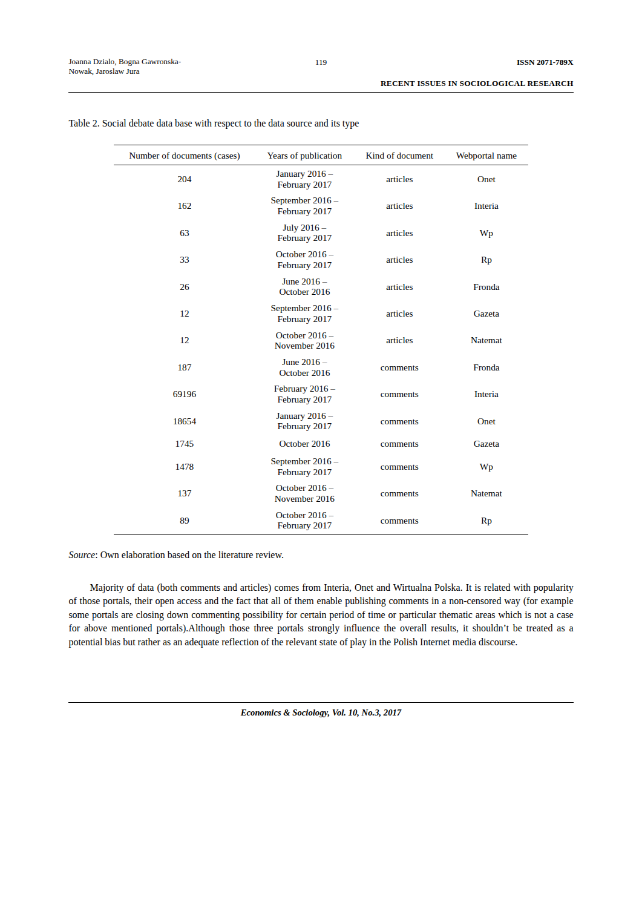Joanna Dzialo, Bogna Gawronska-
Nowak, Jaroslaw Jura
119
ISSN 2071-789X
RECENT ISSUES IN SOCIOLOGICAL RESEARCH
Table 2. Social debate data base with respect to the data source and its type
| Number of documents (cases) | Years of publication | Kind of document | Webportal name |
| --- | --- | --- | --- |
| 204 | January 2016 – February 2017 | articles | Onet |
| 162 | September 2016 – February 2017 | articles | Interia |
| 63 | July 2016 – February 2017 | articles | Wp |
| 33 | October 2016 – February 2017 | articles | Rp |
| 26 | June 2016 – October 2016 | articles | Fronda |
| 12 | September 2016 – February 2017 | articles | Gazeta |
| 12 | October 2016 – November 2016 | articles | Natemat |
| 187 | June 2016 – October 2016 | comments | Fronda |
| 69196 | February 2016 – February 2017 | comments | Interia |
| 18654 | January 2016 – February 2017 | comments | Onet |
| 1745 | October 2016 | comments | Gazeta |
| 1478 | September 2016 – February 2017 | comments | Wp |
| 137 | October 2016 – November 2016 | comments | Natemat |
| 89 | October 2016 – February 2017 | comments | Rp |
Source: Own elaboration based on the literature review.
Majority of data (both comments and articles) comes from Interia, Onet and Wirtualna Polska. It is related with popularity of those portals, their open access and the fact that all of them enable publishing comments in a non-censored way (for example some portals are closing down commenting possibility for certain period of time or particular thematic areas which is not a case for above mentioned portals).Although those three portals strongly influence the overall results, it shouldn’t be treated as a potential bias but rather as an adequate reflection of the relevant state of play in the Polish Internet media discourse.
Economics & Sociology, Vol. 10, No.3, 2017